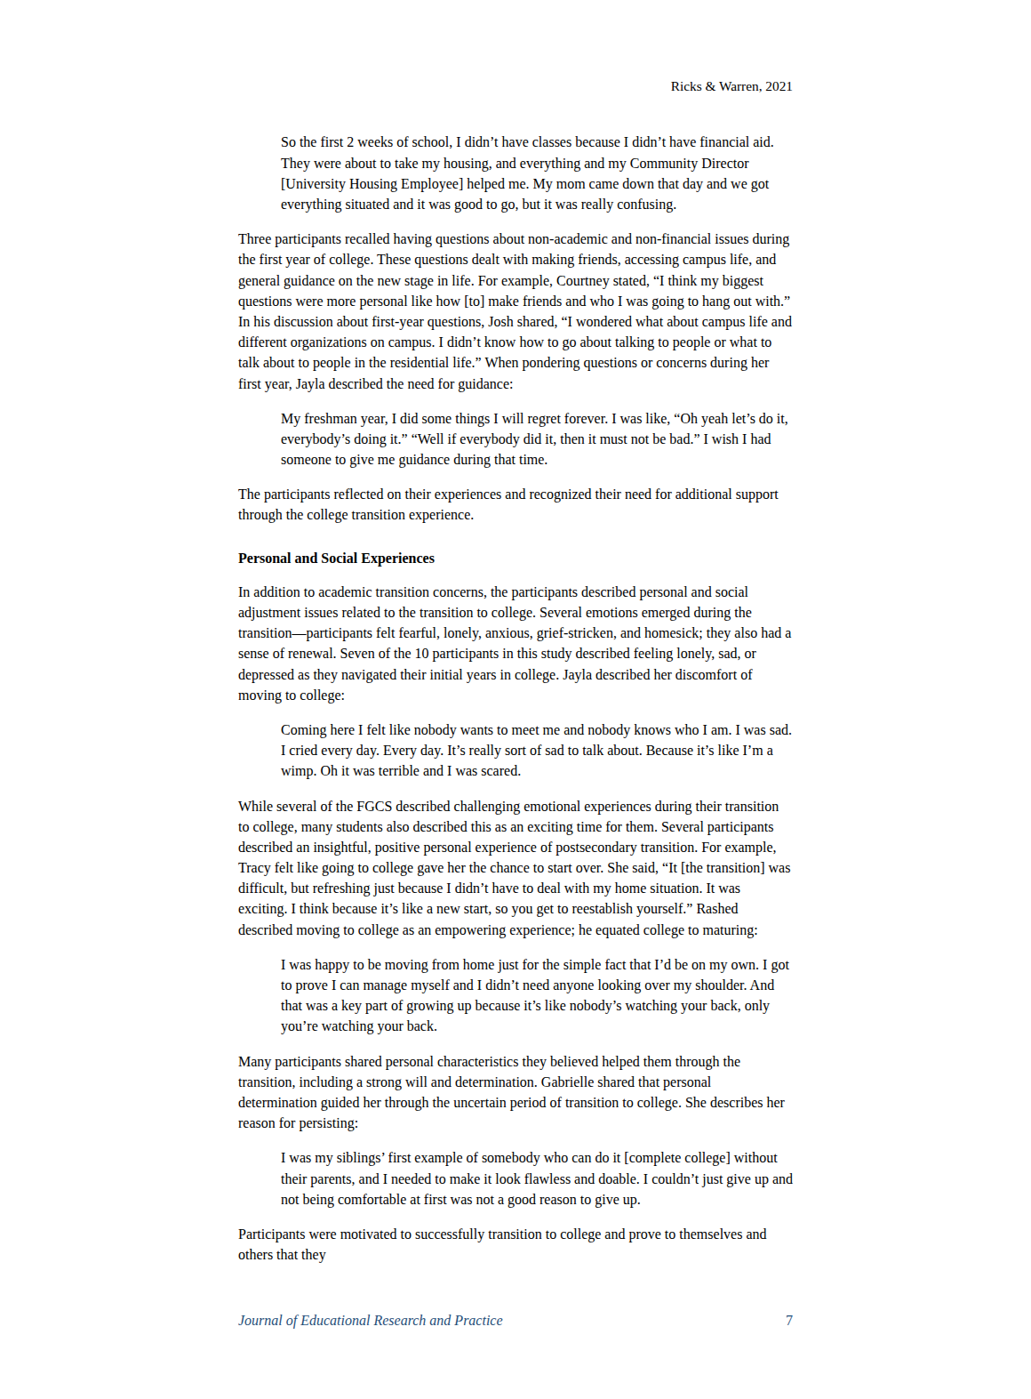Ricks & Warren, 2021
So the first 2 weeks of school, I didn’t have classes because I didn’t have financial aid. They were about to take my housing, and everything and my Community Director [University Housing Employee] helped me. My mom came down that day and we got everything situated and it was good to go, but it was really confusing.
Three participants recalled having questions about non-academic and non-financial issues during the first year of college. These questions dealt with making friends, accessing campus life, and general guidance on the new stage in life. For example, Courtney stated, “I think my biggest questions were more personal like how [to] make friends and who I was going to hang out with.” In his discussion about first-year questions, Josh shared, “I wondered what about campus life and different organizations on campus. I didn’t know how to go about talking to people or what to talk about to people in the residential life.” When pondering questions or concerns during her first year, Jayla described the need for guidance:
My freshman year, I did some things I will regret forever. I was like, “Oh yeah let’s do it, everybody’s doing it.” “Well if everybody did it, then it must not be bad.” I wish I had someone to give me guidance during that time.
The participants reflected on their experiences and recognized their need for additional support through the college transition experience.
Personal and Social Experiences
In addition to academic transition concerns, the participants described personal and social adjustment issues related to the transition to college. Several emotions emerged during the transition—participants felt fearful, lonely, anxious, grief-stricken, and homesick; they also had a sense of renewal. Seven of the 10 participants in this study described feeling lonely, sad, or depressed as they navigated their initial years in college. Jayla described her discomfort of moving to college:
Coming here I felt like nobody wants to meet me and nobody knows who I am. I was sad. I cried every day. Every day. It’s really sort of sad to talk about. Because it’s like I’m a wimp. Oh it was terrible and I was scared.
While several of the FGCS described challenging emotional experiences during their transition to college, many students also described this as an exciting time for them. Several participants described an insightful, positive personal experience of postsecondary transition. For example, Tracy felt like going to college gave her the chance to start over. She said, “It [the transition] was difficult, but refreshing just because I didn’t have to deal with my home situation. It was exciting. I think because it’s like a new start, so you get to reestablish yourself.” Rashed described moving to college as an empowering experience; he equated college to maturing:
I was happy to be moving from home just for the simple fact that I’d be on my own. I got to prove I can manage myself and I didn’t need anyone looking over my shoulder. And that was a key part of growing up because it’s like nobody’s watching your back, only you’re watching your back.
Many participants shared personal characteristics they believed helped them through the transition, including a strong will and determination. Gabrielle shared that personal determination guided her through the uncertain period of transition to college. She describes her reason for persisting:
I was my siblings’ first example of somebody who can do it [complete college] without their parents, and I needed to make it look flawless and doable. I couldn’t just give up and not being comfortable at first was not a good reason to give up.
Participants were motivated to successfully transition to college and prove to themselves and others that they
Journal of Educational Research and Practice 7